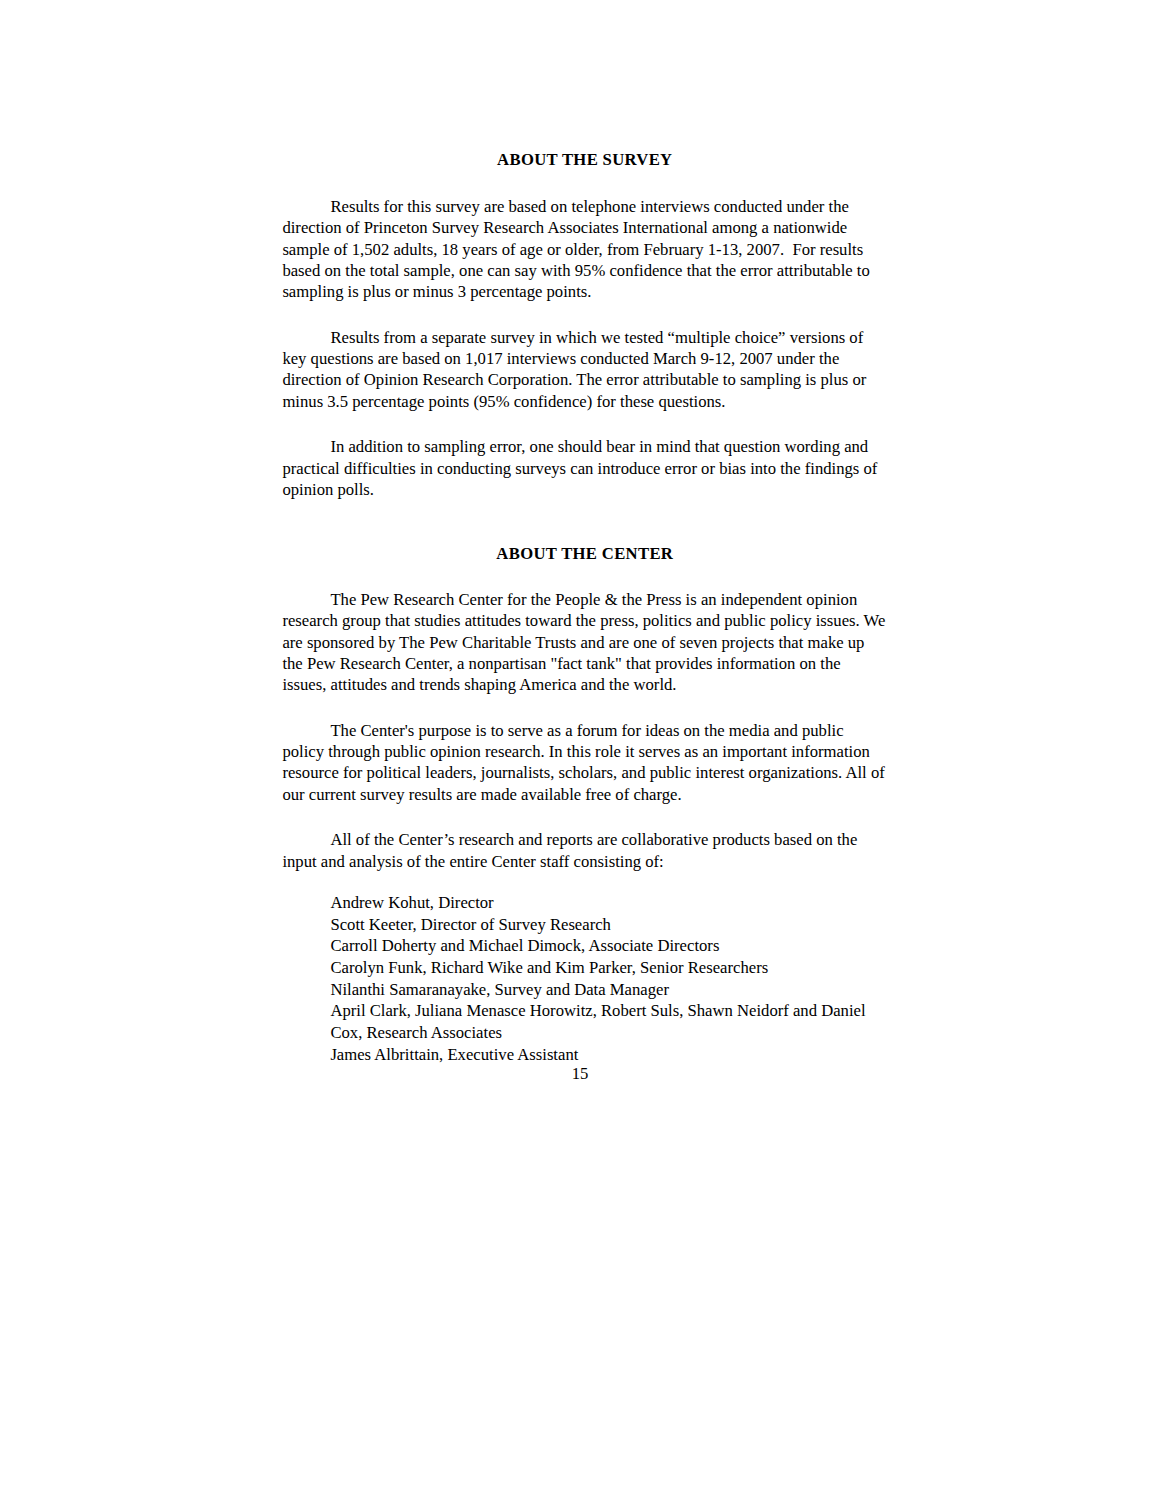ABOUT THE SURVEY
Results for this survey are based on telephone interviews conducted under the direction of Princeton Survey Research Associates International among a nationwide sample of 1,502 adults, 18 years of age or older, from February 1-13, 2007. For results based on the total sample, one can say with 95% confidence that the error attributable to sampling is plus or minus 3 percentage points.
Results from a separate survey in which we tested “multiple choice” versions of key questions are based on 1,017 interviews conducted March 9-12, 2007 under the direction of Opinion Research Corporation. The error attributable to sampling is plus or minus 3.5 percentage points (95% confidence) for these questions.
In addition to sampling error, one should bear in mind that question wording and practical difficulties in conducting surveys can introduce error or bias into the findings of opinion polls.
ABOUT THE CENTER
The Pew Research Center for the People & the Press is an independent opinion research group that studies attitudes toward the press, politics and public policy issues. We are sponsored by The Pew Charitable Trusts and are one of seven projects that make up the Pew Research Center, a nonpartisan "fact tank" that provides information on the issues, attitudes and trends shaping America and the world.
The Center's purpose is to serve as a forum for ideas on the media and public policy through public opinion research. In this role it serves as an important information resource for political leaders, journalists, scholars, and public interest organizations. All of our current survey results are made available free of charge.
All of the Center’s research and reports are collaborative products based on the input and analysis of the entire Center staff consisting of:
Andrew Kohut, Director
Scott Keeter, Director of Survey Research
Carroll Doherty and Michael Dimock, Associate Directors
Carolyn Funk, Richard Wike and Kim Parker, Senior Researchers
Nilanthi Samaranayake, Survey and Data Manager
April Clark, Juliana Menasce Horowitz, Robert Suls, Shawn Neidorf and Daniel Cox, Research Associates
James Albrittain, Executive Assistant
15